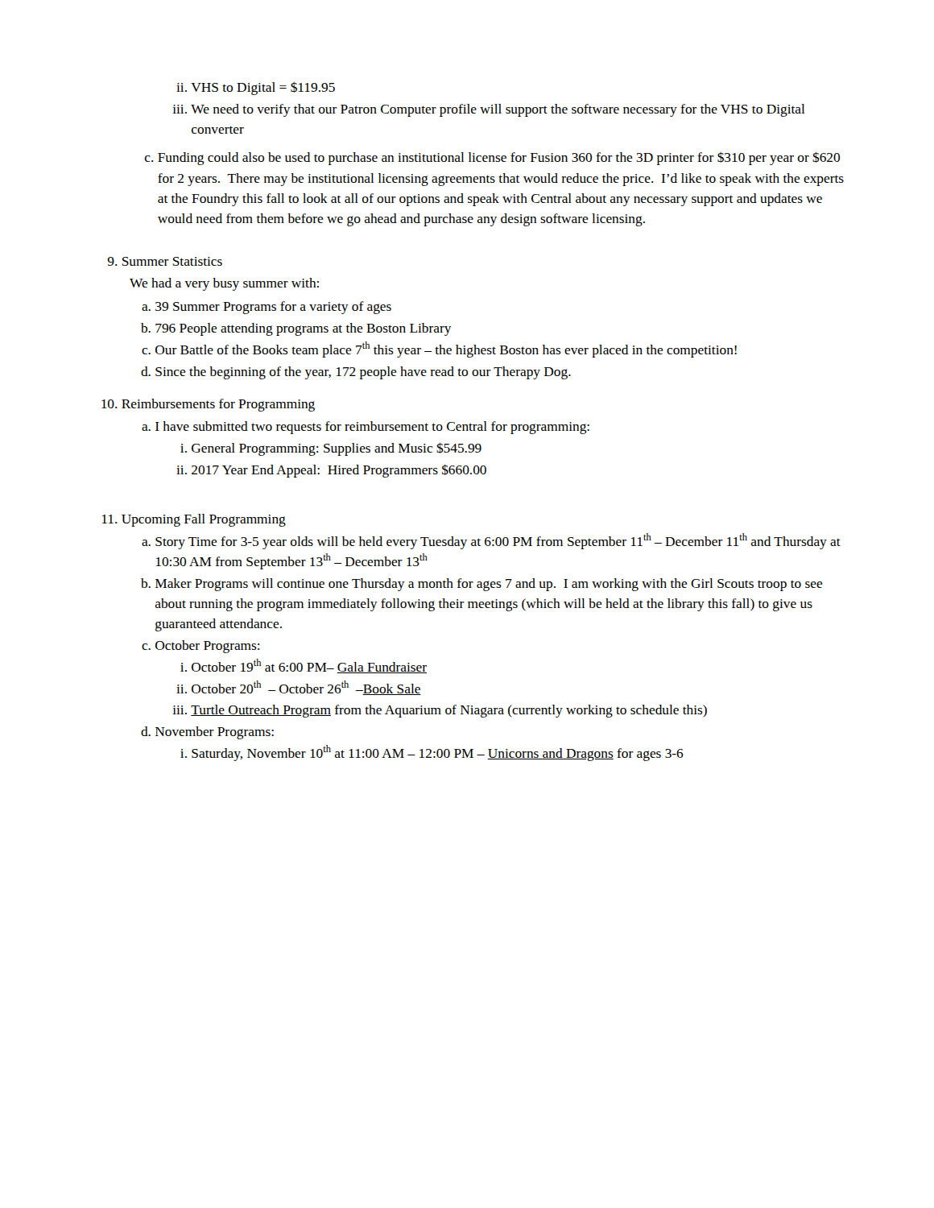VHS to Digital = $119.95
We need to verify that our Patron Computer profile will support the software necessary for the VHS to Digital converter
Funding could also be used to purchase an institutional license for Fusion 360 for the 3D printer for $310 per year or $620 for 2 years. There may be institutional licensing agreements that would reduce the price. I’d like to speak with the experts at the Foundry this fall to look at all of our options and speak with Central about any necessary support and updates we would need from them before we go ahead and purchase any design software licensing.
Summer Statistics
We had a very busy summer with:
39 Summer Programs for a variety of ages
796 People attending programs at the Boston Library
Our Battle of the Books team place 7th this year – the highest Boston has ever placed in the competition!
Since the beginning of the year, 172 people have read to our Therapy Dog.
Reimbursements for Programming
I have submitted two requests for reimbursement to Central for programming:
General Programming: Supplies and Music $545.99
2017 Year End Appeal: Hired Programmers $660.00
Upcoming Fall Programming
Story Time for 3-5 year olds will be held every Tuesday at 6:00 PM from September 11th – December 11th and Thursday at 10:30 AM from September 13th – December 13th
Maker Programs will continue one Thursday a month for ages 7 and up. I am working with the Girl Scouts troop to see about running the program immediately following their meetings (which will be held at the library this fall) to give us guaranteed attendance.
October Programs:
October 19th at 6:00 PM– Gala Fundraiser
October 20th – October 26th –Book Sale
Turtle Outreach Program from the Aquarium of Niagara (currently working to schedule this)
November Programs:
Saturday, November 10th at 11:00 AM – 12:00 PM – Unicorns and Dragons for ages 3-6